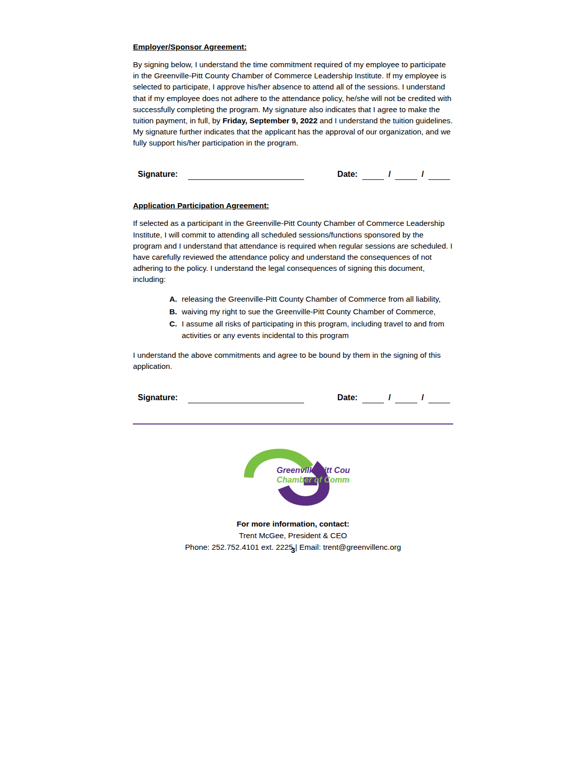Employer/Sponsor Agreement:
By signing below, I understand the time commitment required of my employee to participate in the Greenville-Pitt County Chamber of Commerce Leadership Institute. If my employee is selected to participate, I approve his/her absence to attend all of the sessions. I understand that if my employee does not adhere to the attendance policy, he/she will not be credited with successfully completing the program. My signature also indicates that I agree to make the tuition payment, in full, by Friday, September 9, 2022 and I understand the tuition guidelines. My signature further indicates that the applicant has the approval of our organization, and we fully support his/her participation in the program.
Signature: Date: / /
Application Participation Agreement:
If selected as a participant in the Greenville-Pitt County Chamber of Commerce Leadership Institute, I will commit to attending all scheduled sessions/functions sponsored by the program and I understand that attendance is required when regular sessions are scheduled. I have carefully reviewed the attendance policy and understand the consequences of not adhering to the policy. I understand the legal consequences of signing this document, including:
A. releasing the Greenville-Pitt County Chamber of Commerce from all liability,
B. waiving my right to sue the Greenville-Pitt County Chamber of Commerce,
C. I assume all risks of participating in this program, including travel to and from activities or any events incidental to this program
I understand the above commitments and agree to be bound by them in the signing of this application.
Signature: Date: / /
Greenville-Pitt County Chamber of Commerce
For more information, contact:
Trent McGee, President & CEO
Phone: 252.752.4101 ext. 2225 | Email: trent@greenvillenc.org
3